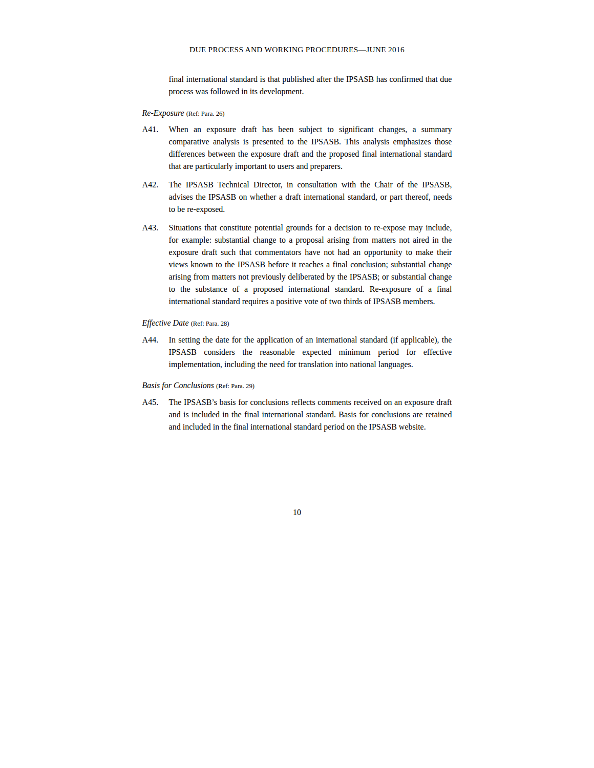DUE PROCESS AND WORKING PROCEDURES—JUNE 2016
final international standard is that published after the IPSASB has confirmed that due process was followed in its development.
Re-Exposure (Ref: Para. 26)
A41. When an exposure draft has been subject to significant changes, a summary comparative analysis is presented to the IPSASB. This analysis emphasizes those differences between the exposure draft and the proposed final international standard that are particularly important to users and preparers.
A42. The IPSASB Technical Director, in consultation with the Chair of the IPSASB, advises the IPSASB on whether a draft international standard, or part thereof, needs to be re-exposed.
A43. Situations that constitute potential grounds for a decision to re-expose may include, for example: substantial change to a proposal arising from matters not aired in the exposure draft such that commentators have not had an opportunity to make their views known to the IPSASB before it reaches a final conclusion; substantial change arising from matters not previously deliberated by the IPSASB; or substantial change to the substance of a proposed international standard. Re-exposure of a final international standard requires a positive vote of two thirds of IPSASB members.
Effective Date (Ref: Para. 28)
A44. In setting the date for the application of an international standard (if applicable), the IPSASB considers the reasonable expected minimum period for effective implementation, including the need for translation into national languages.
Basis for Conclusions (Ref: Para. 29)
A45. The IPSASB’s basis for conclusions reflects comments received on an exposure draft and is included in the final international standard. Basis for conclusions are retained and included in the final international standard period on the IPSASB website.
10